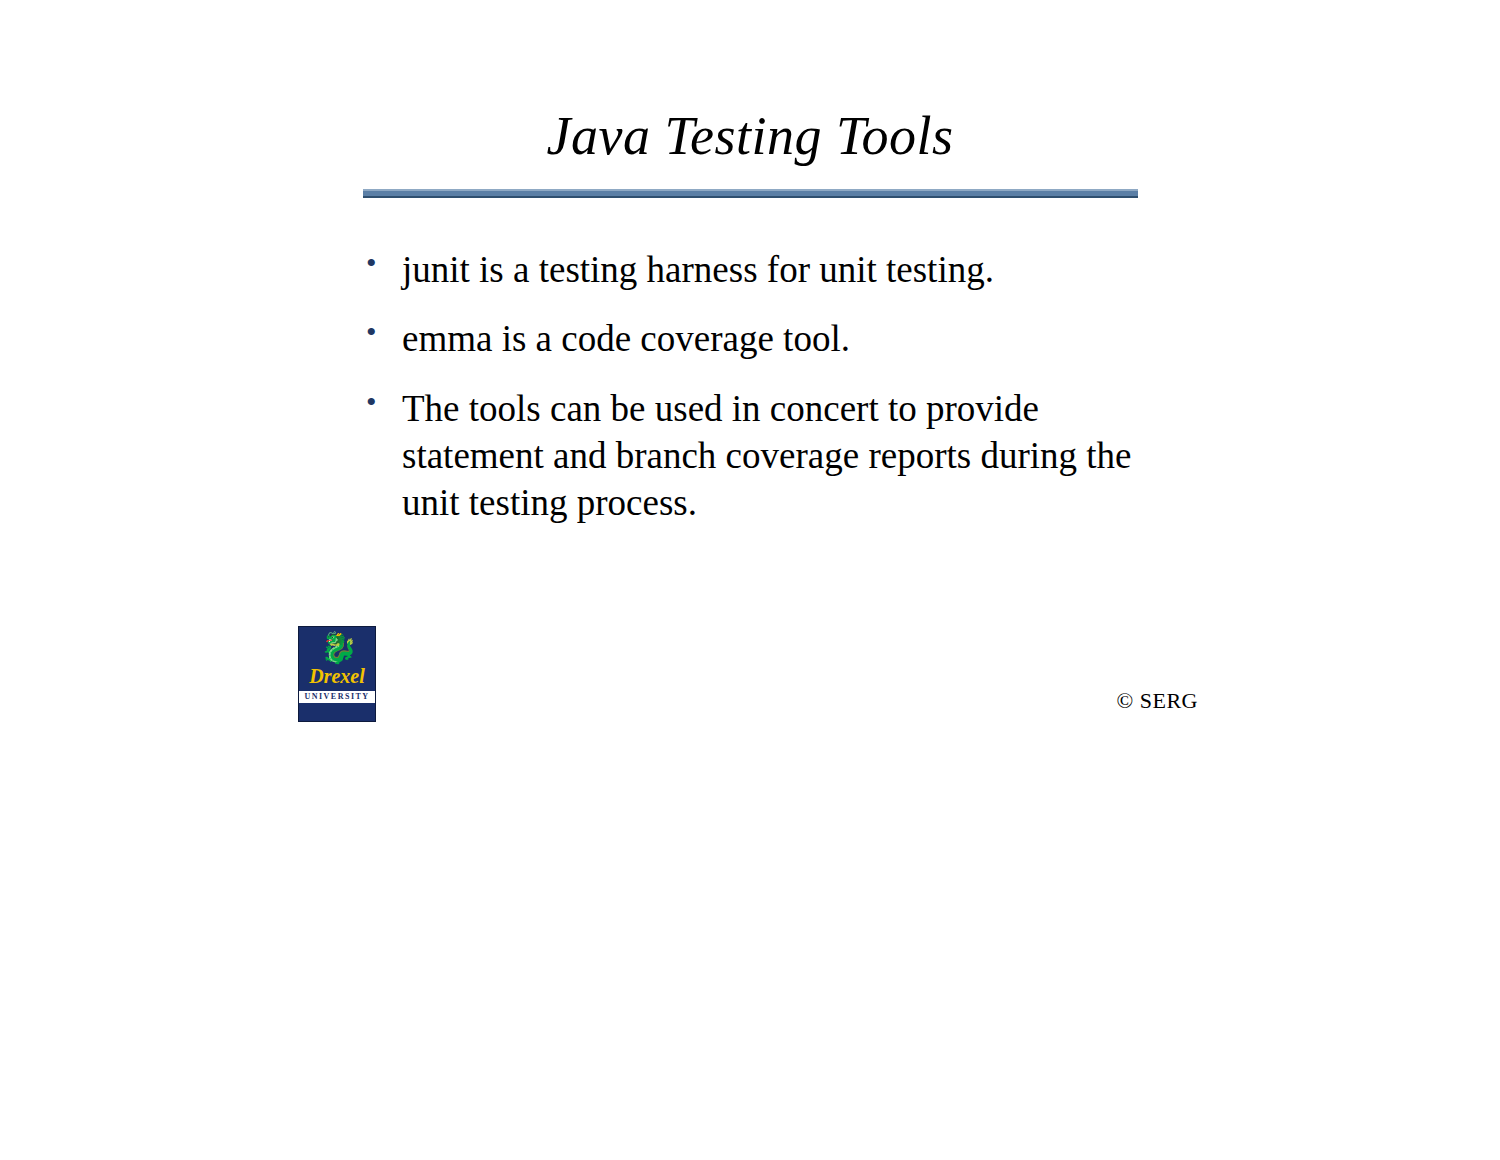Java Testing Tools
junit is a testing harness for unit testing.
emma is a code coverage tool.
The tools can be used in concert to provide statement and branch coverage reports during the unit testing process.
🐉
Drexel
UNIVERSITY
© SERG